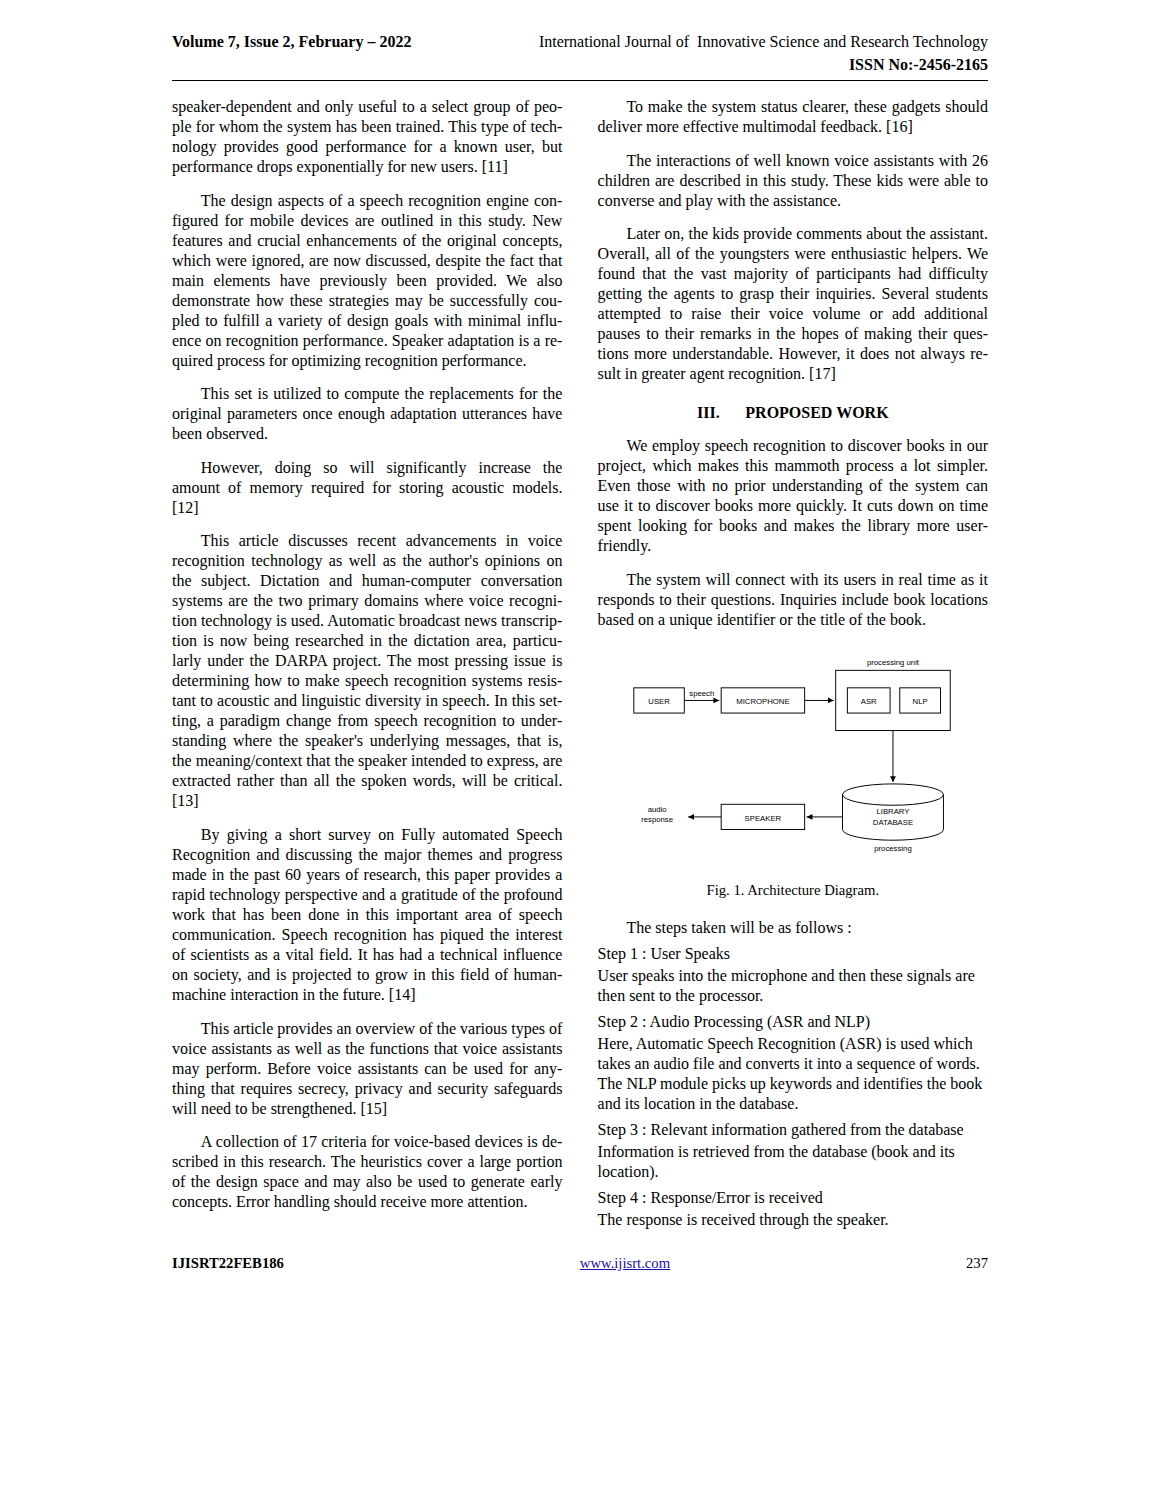Volume 7, Issue 2, February – 2022
International Journal of Innovative Science and Research Technology ISSN No:-2456-2165
speaker-dependent and only useful to a select group of people for whom the system has been trained. This type of technology provides good performance for a known user, but performance drops exponentially for new users. [11]
The design aspects of a speech recognition engine configured for mobile devices are outlined in this study. New features and crucial enhancements of the original concepts, which were ignored, are now discussed, despite the fact that main elements have previously been provided. We also demonstrate how these strategies may be successfully coupled to fulfill a variety of design goals with minimal influence on recognition performance. Speaker adaptation is a required process for optimizing recognition performance.
This set is utilized to compute the replacements for the original parameters once enough adaptation utterances have been observed.
However, doing so will significantly increase the amount of memory required for storing acoustic models. [12]
This article discusses recent advancements in voice recognition technology as well as the author's opinions on the subject. Dictation and human-computer conversation systems are the two primary domains where voice recognition technology is used. Automatic broadcast news transcription is now being researched in the dictation area, particularly under the DARPA project. The most pressing issue is determining how to make speech recognition systems resistant to acoustic and linguistic diversity in speech. In this setting, a paradigm change from speech recognition to understanding where the speaker's underlying messages, that is, the meaning/context that the speaker intended to express, are extracted rather than all the spoken words, will be critical. [13]
By giving a short survey on Fully automated Speech Recognition and discussing the major themes and progress made in the past 60 years of research, this paper provides a rapid technology perspective and a gratitude of the profound work that has been done in this important area of speech communication. Speech recognition has piqued the interest of scientists as a vital field. It has had a technical influence on society, and is projected to grow in this field of human-machine interaction in the future. [14]
This article provides an overview of the various types of voice assistants as well as the functions that voice assistants may perform. Before voice assistants can be used for anything that requires secrecy, privacy and security safeguards will need to be strengthened. [15]
A collection of 17 criteria for voice-based devices is described in this research. The heuristics cover a large portion of the design space and may also be used to generate early concepts. Error handling should receive more attention.
To make the system status clearer, these gadgets should deliver more effective multimodal feedback. [16]
The interactions of well known voice assistants with 26 children are described in this study. These kids were able to converse and play with the assistance.
Later on, the kids provide comments about the assistant. Overall, all of the youngsters were enthusiastic helpers. We found that the vast majority of participants had difficulty getting the agents to grasp their inquiries. Several students attempted to raise their voice volume or add additional pauses to their remarks in the hopes of making their questions more understandable. However, it does not always result in greater agent recognition. [17]
III. PROPOSED WORK
We employ speech recognition to discover books in our project, which makes this mammoth process a lot simpler. Even those with no prior understanding of the system can use it to discover books more quickly. It cuts down on time spent looking for books and makes the library more user-friendly.
The system will connect with its users in real time as it responds to their questions. Inquiries include book locations based on a unique identifier or the title of the book.
USER MICROPHONE ASR NLP SPEAKER LIBRARY DATABASE processing unit speech audio response processing
Fig. 1. Architecture Diagram.
The steps taken will be as follows :
Step 1 : User Speaks
User speaks into the microphone and then these signals are then sent to the processor.
Step 2 : Audio Processing (ASR and NLP)
Here, Automatic Speech Recognition (ASR) is used which takes an audio file and converts it into a sequence of words. The NLP module picks up keywords and identifies the book and its location in the database.
Step 3 : Relevant information gathered from the database
Information is retrieved from the database (book and its location).
Step 4 : Response/Error is received
The response is received through the speaker.
IJISRT22FEB186 www.ijisrt.com 237